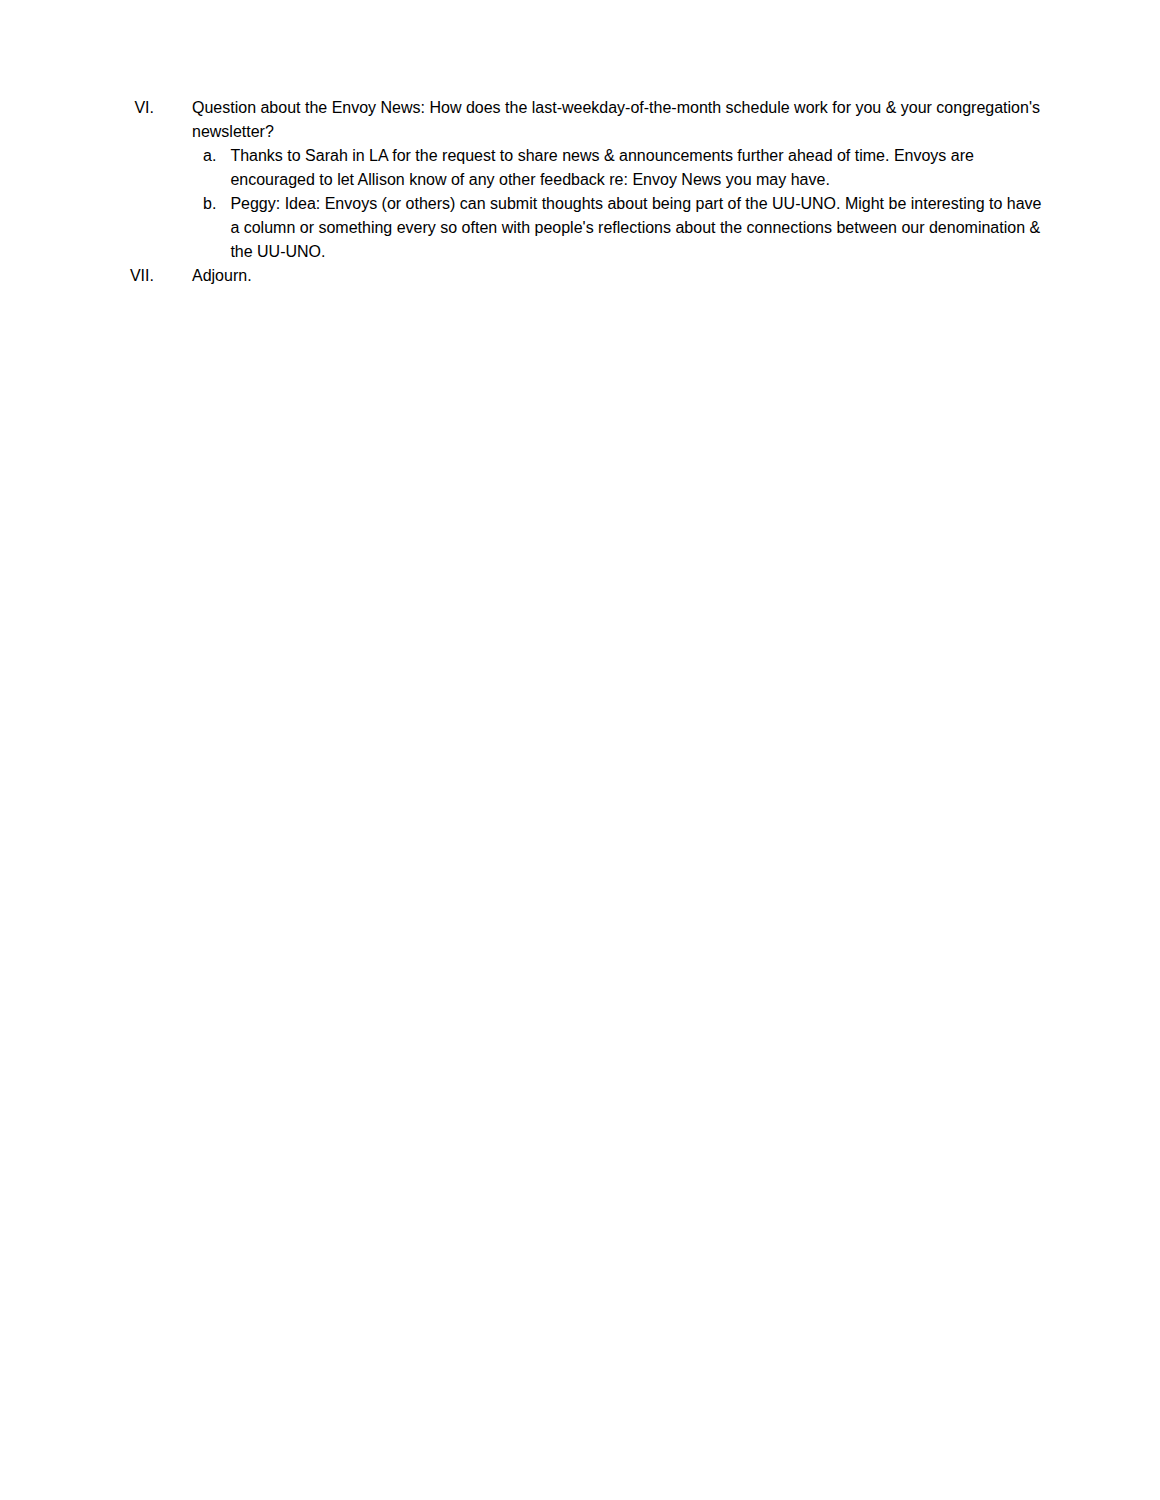Question about the Envoy News: How does the last-weekday-of-the-month schedule work for you & your congregation's newsletter?
Thanks to Sarah in LA for the request to share news & announcements further ahead of time. Envoys are encouraged to let Allison know of any other feedback re: Envoy News you may have.
Peggy: Idea: Envoys (or others) can submit thoughts about being part of the UU-UNO. Might be interesting to have a column or something every so often with people's reflections about the connections between our denomination & the UU-UNO.
Adjourn.